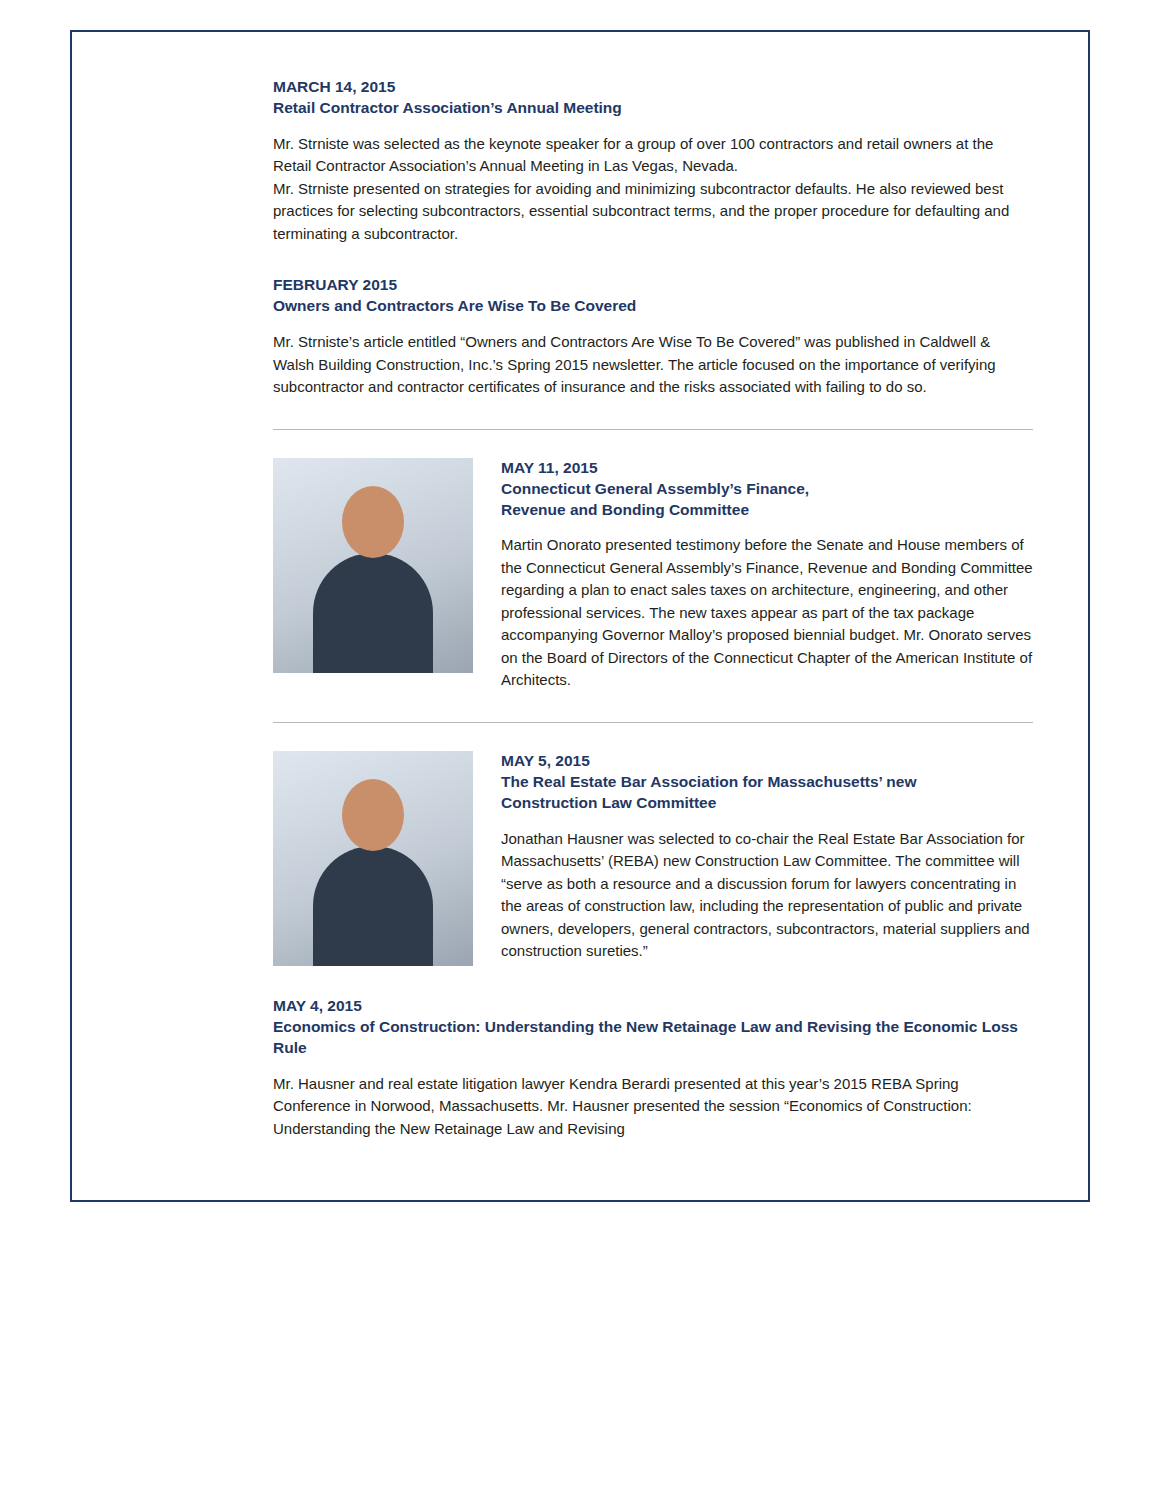March 14, 2015 Retail Contractor Association’s Annual Meeting
Mr. Strniste was selected as the keynote speaker for a group of over 100 contractors and retail owners at the Retail Contractor Association’s Annual Meeting in Las Vegas, Nevada.
Mr. Strniste presented on strategies for avoiding and minimizing subcontractor defaults. He also reviewed best practices for selecting subcontractors, essential subcontract terms, and the proper procedure for defaulting and terminating a subcontractor.
February 2015 Owners and Contractors Are Wise To Be Covered
Mr. Strniste’s article entitled “Owners and Contractors Are Wise To Be Covered” was published in Caldwell & Walsh Building Construction, Inc.’s Spring 2015 newsletter. The article focused on the importance of verifying subcontractor and contractor certificates of insurance and the risks associated with failing to do so.
May 11, 2015 Connecticut General Assembly’s Finance,
Revenue and Bonding Committee
Martin Onorato presented testimony before the Senate and House members of the Connecticut General Assembly’s Finance, Revenue and Bonding Committee regarding a plan to enact sales taxes on architecture, engineering, and other professional services. The new taxes appear as part of the tax package accompanying Governor Malloy’s proposed biennial budget. Mr. Onorato serves on the Board of Directors of the Connecticut Chapter of the American Institute of Architects.
May 5, 2015 The Real Estate Bar Association for Massachusetts’ new
Construction Law Committee
Jonathan Hausner was selected to co-chair the Real Estate Bar Association for Massachusetts’ (REBA) new Construction Law Committee. The committee will “serve as both a resource and a discussion forum for lawyers concentrating in the areas of construction law, including the representation of public and private owners, developers, general contractors, subcontractors, material suppliers and construction sureties.”
May 4, 2015 Economics of Construction: Understanding the New Retainage Law and Revising the Economic Loss Rule
Mr. Hausner and real estate litigation lawyer Kendra Berardi presented at this year’s 2015 REBA Spring Conference in Norwood, Massachusetts. Mr. Hausner presented the session “Economics of Construction: Understanding the New Retainage Law and Revising